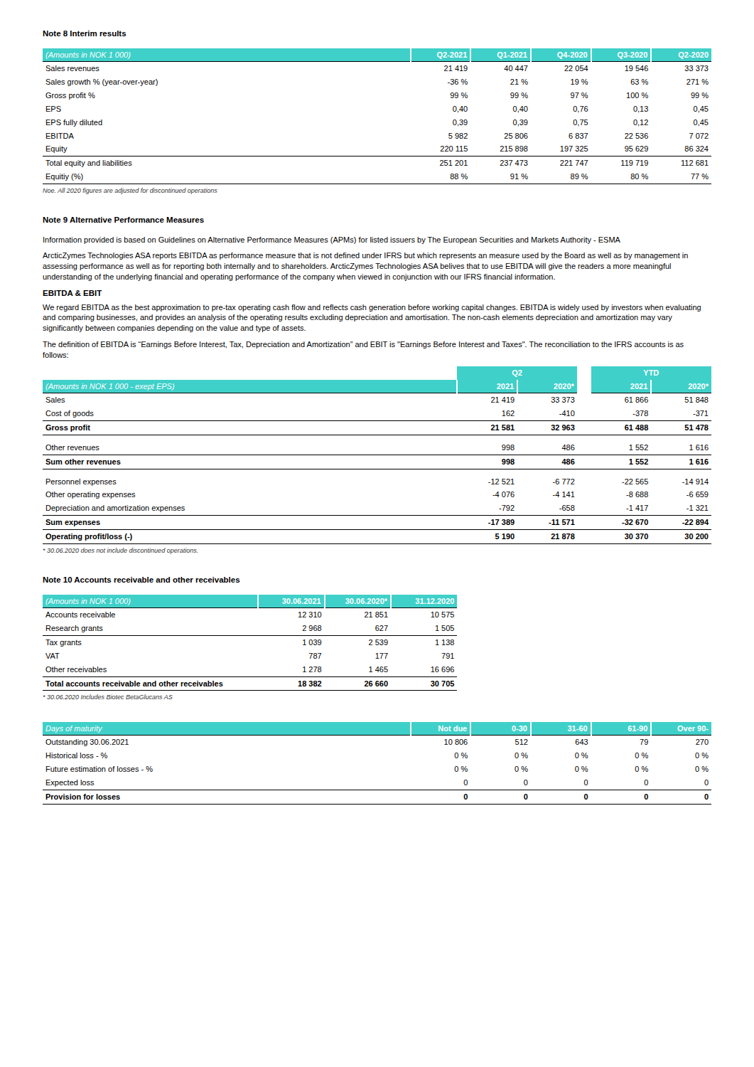Note 8 Interim results
| (Amounts in NOK 1 000) | Q2-2021 | Q1-2021 | Q4-2020 | Q3-2020 | Q2-2020 |
| --- | --- | --- | --- | --- | --- |
| Sales revenues | 21 419 | 40 447 | 22 054 | 19 546 | 33 373 |
| Sales growth % (year-over-year) | -36 % | 21 % | 19 % | 63 % | 271 % |
| Gross profit % | 99 % | 99 % | 97 % | 100 % | 99 % |
| EPS | 0,40 | 0,40 | 0,76 | 0,13 | 0,45 |
| EPS fully diluted | 0,39 | 0,39 | 0,75 | 0,12 | 0,45 |
| EBITDA | 5 982 | 25 806 | 6 837 | 22 536 | 7 072 |
| Equity | 220 115 | 215 898 | 197 325 | 95 629 | 86 324 |
| Total equity and liabilities | 251 201 | 237 473 | 221 747 | 119 719 | 112 681 |
| Equitiy (%) | 88 % | 91 % | 89 % | 80 % | 77 % |
Noe. All 2020 figures are adjusted for discontinued operations
Note 9 Alternative Performance Measures
Information provided is based on Guidelines on Alternative Performance Measures (APMs) for listed issuers by The European Securities and Markets Authority - ESMA
ArcticZymes Technologies ASA reports EBITDA as performance measure that is not defined under IFRS but which represents an measure used by the Board as well as by management in assessing performance as well as for reporting both internally and to shareholders. ArcticZymes Technologies ASA belives that to use EBITDA will give the readers a more meaningful understanding of the underlying financial and operating performance of the company when viewed in conjunction with our IFRS financial information.
EBITDA & EBIT
We regard EBITDA as the best approximation to pre-tax operating cash flow and reflects cash generation before working capital changes. EBITDA is widely used by investors when evaluating and comparing businesses, and provides an analysis of the operating results excluding depreciation and amortisation. The non-cash elements depreciation and amortization may vary significantly between companies depending on the value and type of assets.
The definition of EBITDA is “Earnings Before Interest, Tax, Depreciation and Amortization” and EBIT is "Earnings Before Interest and Taxes". The reconciliation to the IFRS accounts is as follows:
| | Q2 | | YTD |
| --- | --- | --- | --- |
| (Amounts in NOK 1 000 - exept EPS) | 2021 | 2020* | | 2021 | 2020* |
| Sales | 21 419 | 33 373 | | 61 866 | 51 848 |
| Cost of goods | 162 | -410 | | -378 | -371 |
| Gross profit | 21 581 | 32 963 | | 61 488 | 51 478 |
| Other revenues | 998 | 486 | | 1 552 | 1 616 |
| Sum other revenues | 998 | 486 | | 1 552 | 1 616 |
| Personnel expenses | -12 521 | -6 772 | | -22 565 | -14 914 |
| Other operating expenses | -4 076 | -4 141 | | -8 688 | -6 659 |
| Depreciation and amortization expenses | -792 | -658 | | -1 417 | -1 321 |
| Sum expenses | -17 389 | -11 571 | | -32 670 | -22 894 |
| Operating profit/loss (-) | 5 190 | 21 878 | | 30 370 | 30 200 |
* 30.06.2020 does not include discontinued operations.
Note 10 Accounts receivable and other receivables
| (Amounts in NOK 1 000) | 30.06.2021 | 30.06.2020* | 31.12.2020 |
| --- | --- | --- | --- |
| Accounts receivable | 12 310 | 21 851 | 10 575 |
| Research grants | 2 968 | 627 | 1 505 |
| Tax grants | 1 039 | 2 539 | 1 138 |
| VAT | 787 | 177 | 791 |
| Other receivables | 1 278 | 1 465 | 16 696 |
| Total accounts receivable and other receivables | 18 382 | 26 660 | 30 705 |
* 30.06.2020 Includes Biotec BetaGlucans AS
| Days of maturity | Not due | 0-30 | 31-60 | 61-90 | Over 90- |
| --- | --- | --- | --- | --- | --- |
| Outstanding 30.06.2021 | 10 806 | 512 | 643 | 79 | 270 |
| Historical loss - % | 0 % | 0 % | 0 % | 0 % | 0 % |
| Future estimation of losses - % | 0 % | 0 % | 0 % | 0 % | 0 % |
| Expected loss | 0 | 0 | 0 | 0 | 0 |
| Provision for losses | 0 | 0 | 0 | 0 | 0 |